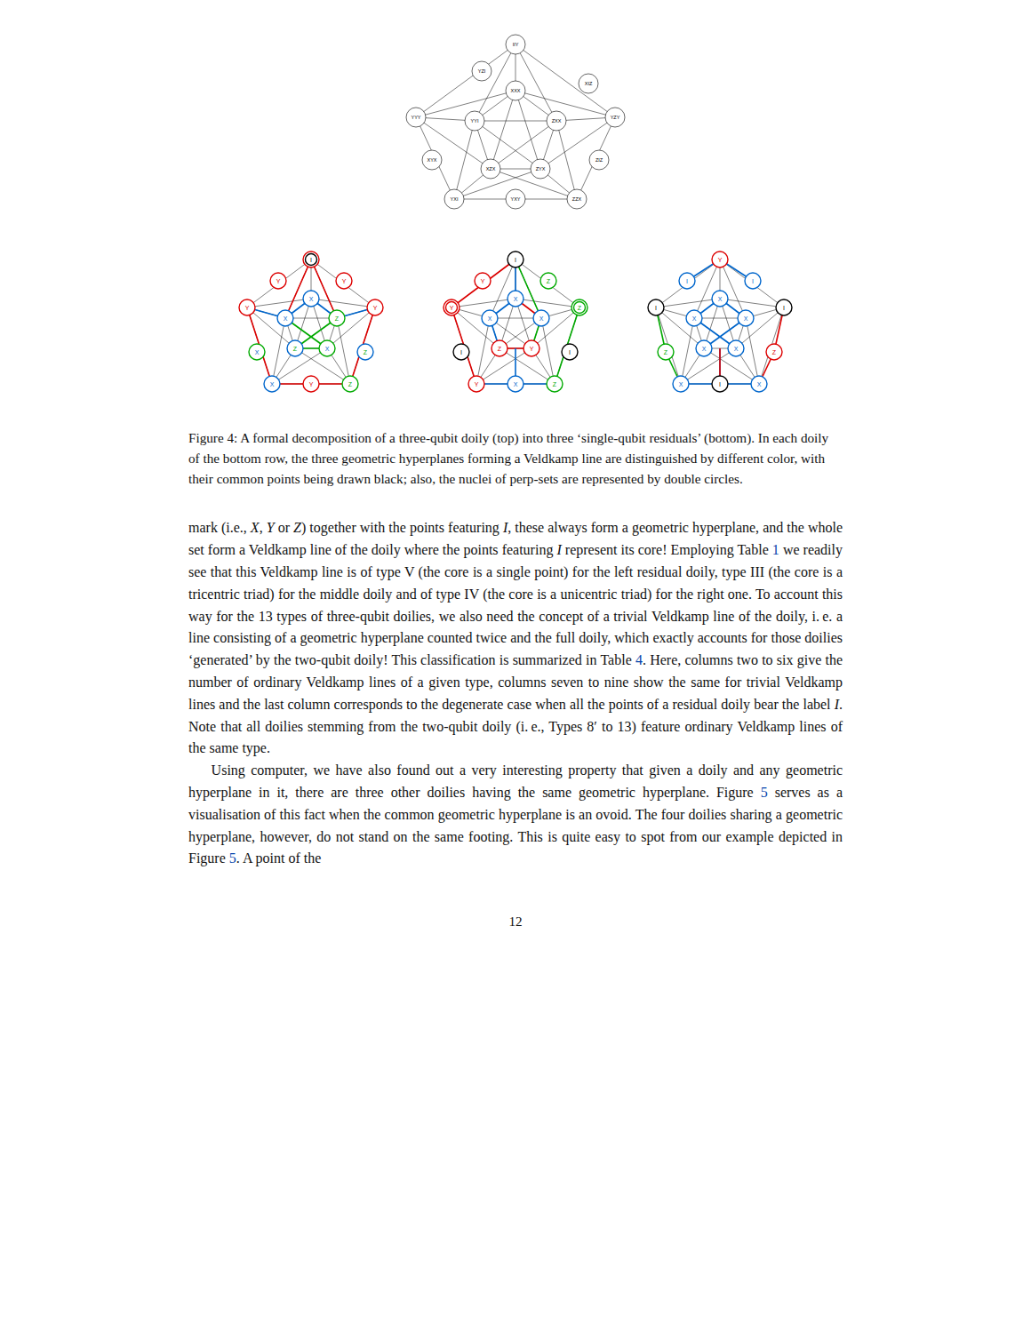IIY YZY ZZX YXI YYY XXX ZXX ZYX XZX YYI YZI XIZ ZIZ YXY XYX
I Y Z X Y X Z X Z X Y Y Z Y X I Z Z Y Y X X Y Z X Y Z I X I Y I X X I X X X X X I I Z I Z
Figure 4: A formal decomposition of a three-qubit doily (top) into three ‘single-qubit residuals’ (bottom). In each doily of the bottom row, the three geometric hyperplanes forming a Veldkamp line are distinguished by different color, with their common points being drawn black; also, the nuclei of perp-sets are represented by double circles.
mark (i.e., X, Y or Z) together with the points featuring I, these always form a geometric hyperplane, and the whole set form a Veldkamp line of the doily where the points featuring I represent its core! Employing Table 1 we readily see that this Veldkamp line is of type V (the core is a single point) for the left residual doily, type III (the core is a tricentric triad) for the middle doily and of type IV (the core is a unicentric triad) for the right one. To account this way for the 13 types of three-qubit doilies, we also need the concept of a trivial Veldkamp line of the doily, i. e. a line consisting of a geometric hyperplane counted twice and the full doily, which exactly accounts for those doilies ‘generated’ by the two-qubit doily! This classification is summarized in Table 4. Here, columns two to six give the number of ordinary Veldkamp lines of a given type, columns seven to nine show the same for trivial Veldkamp lines and the last column corresponds to the degenerate case when all the points of a residual doily bear the label I. Note that all doilies stemming from the two-qubit doily (i. e., Types 8′ to 13) feature ordinary Veldkamp lines of the same type.
Using computer, we have also found out a very interesting property that given a doily and any geometric hyperplane in it, there are three other doilies having the same geometric hyperplane. Figure 5 serves as a visualisation of this fact when the common geometric hyperplane is an ovoid. The four doilies sharing a geometric hyperplane, however, do not stand on the same footing. This is quite easy to spot from our example depicted in Figure 5. A point of the
12